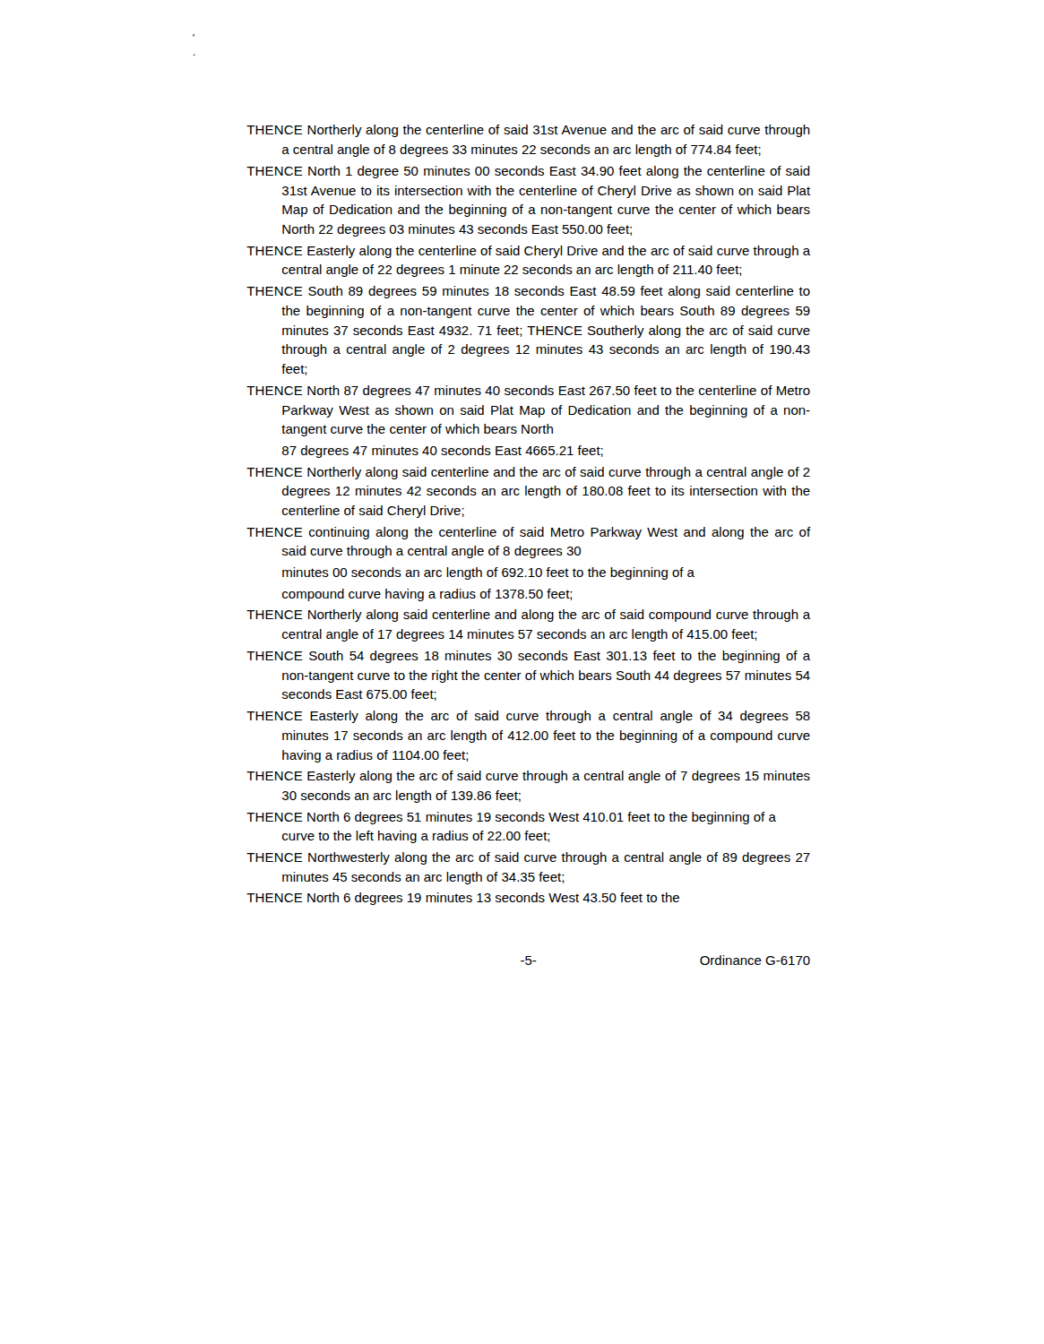' .
THENCE Northerly along the centerline of said 31st Avenue and the arc of said curve through a central angle of 8 degrees 33 minutes 22 seconds an arc length of 774.84 feet;
THENCE North 1 degree 50 minutes 00 seconds East 34.90 feet along the centerline of said 31st Avenue to its intersection with the centerline of Cheryl Drive as shown on said Plat Map of Dedication and the beginning of a non-tangent curve the center of which bears North 22 degrees 03 minutes 43 seconds East 550.00 feet;
THENCE Easterly along the centerline of said Cheryl Drive and the arc of said curve through a central angle of 22 degrees 1 minute 22 seconds an arc length of 211.40 feet;
THENCE South 89 degrees 59 minutes 18 seconds East 48.59 feet along said centerline to the beginning of a non-tangent curve the center of which bears South 89 degrees 59 minutes 37 seconds East 4932. 71 feet; THENCE Southerly along the arc of said curve through a central angle of 2 degrees 12 minutes 43 seconds an arc length of 190.43 feet;
THENCE North 87 degrees 47 minutes 40 seconds East 267.50 feet to the centerline of Metro Parkway West as shown on said Plat Map of Dedication and the beginning of a non-tangent curve the center of which bears North
87 degrees 47 minutes 40 seconds East 4665.21 feet;
THENCE Northerly along said centerline and the arc of said curve through a central angle of 2 degrees 12 minutes 42 seconds an arc length of 180.08 feet to its intersection with the centerline of said Cheryl Drive;
THENCE continuing along the centerline of said Metro Parkway West and along the arc of said curve through a central angle of 8 degrees 30
minutes 00 seconds an arc length of 692.10 feet to the beginning of a
compound curve having a radius of 1378.50 feet;
THENCE Northerly along said centerline and along the arc of said compound curve through a central angle of 17 degrees 14 minutes 57 seconds an arc length of 415.00 feet;
THENCE South 54 degrees 18 minutes 30 seconds East 301.13 feet to the beginning of a non-tangent curve to the right the center of which bears South 44 degrees 57 minutes 54 seconds East 675.00 feet;
THENCE Easterly along the arc of said curve through a central angle of 34 degrees 58 minutes 17 seconds an arc length of 412.00 feet to the beginning of a compound curve having a radius of 1104.00 feet;
THENCE Easterly along the arc of said curve through a central angle of 7 degrees 15 minutes 30 seconds an arc length of 139.86 feet;
THENCE North 6 degrees 51 minutes 19 seconds West 410.01 feet to the beginning of a curve to the left having a radius of 22.00 feet;
THENCE Northwesterly along the arc of said curve through a central angle of 89 degrees 27 minutes 45 seconds an arc length of 34.35 feet;
THENCE North 6 degrees 19 minutes 13 seconds West 43.50 feet to the
-5- Ordinance G-6170